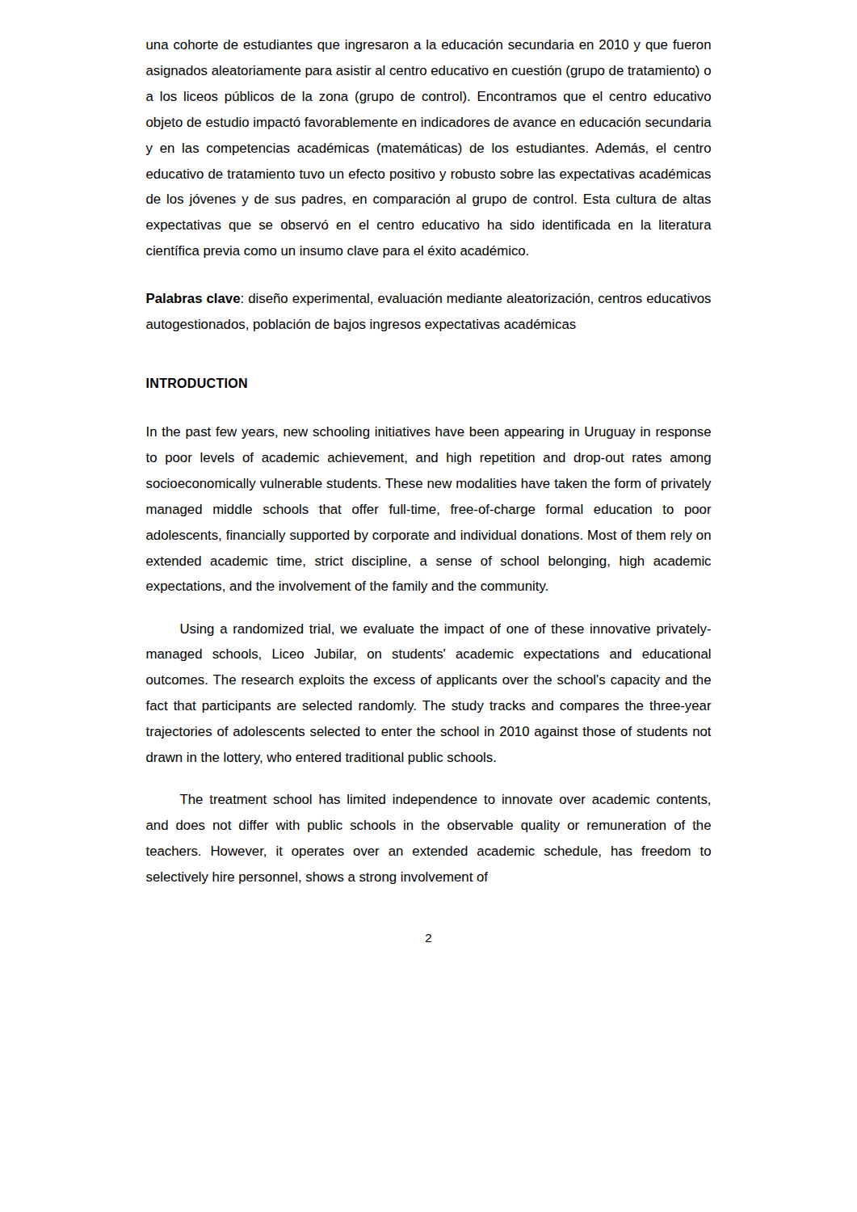una cohorte de estudiantes que ingresaron a la educación secundaria en 2010 y que fueron asignados aleatoriamente para asistir al centro educativo en cuestión (grupo de tratamiento) o a los liceos públicos de la zona (grupo de control). Encontramos que el centro educativo objeto de estudio impactó favorablemente en indicadores de avance en educación secundaria y en las competencias académicas (matemáticas) de los estudiantes. Además, el centro educativo de tratamiento tuvo un efecto positivo y robusto sobre las expectativas académicas de los jóvenes y de sus padres, en comparación al grupo de control. Esta cultura de altas expectativas que se observó en el centro educativo ha sido identificada en la literatura científica previa como un insumo clave para el éxito académico.
Palabras clave: diseño experimental, evaluación mediante aleatorización, centros educativos autogestionados, población de bajos ingresos expectativas académicas
Introduction
In the past few years, new schooling initiatives have been appearing in Uruguay in response to poor levels of academic achievement, and high repetition and drop-out rates among socioeconomically vulnerable students. These new modalities have taken the form of privately managed middle schools that offer full-time, free-of-charge formal education to poor adolescents, financially supported by corporate and individual donations. Most of them rely on extended academic time, strict discipline, a sense of school belonging, high academic expectations, and the involvement of the family and the community.
Using a randomized trial, we evaluate the impact of one of these innovative privately-managed schools, Liceo Jubilar, on students' academic expectations and educational outcomes. The research exploits the excess of applicants over the school's capacity and the fact that participants are selected randomly. The study tracks and compares the three-year trajectories of adolescents selected to enter the school in 2010 against those of students not drawn in the lottery, who entered traditional public schools.
The treatment school has limited independence to innovate over academic contents, and does not differ with public schools in the observable quality or remuneration of the teachers. However, it operates over an extended academic schedule, has freedom to selectively hire personnel, shows a strong involvement of
2